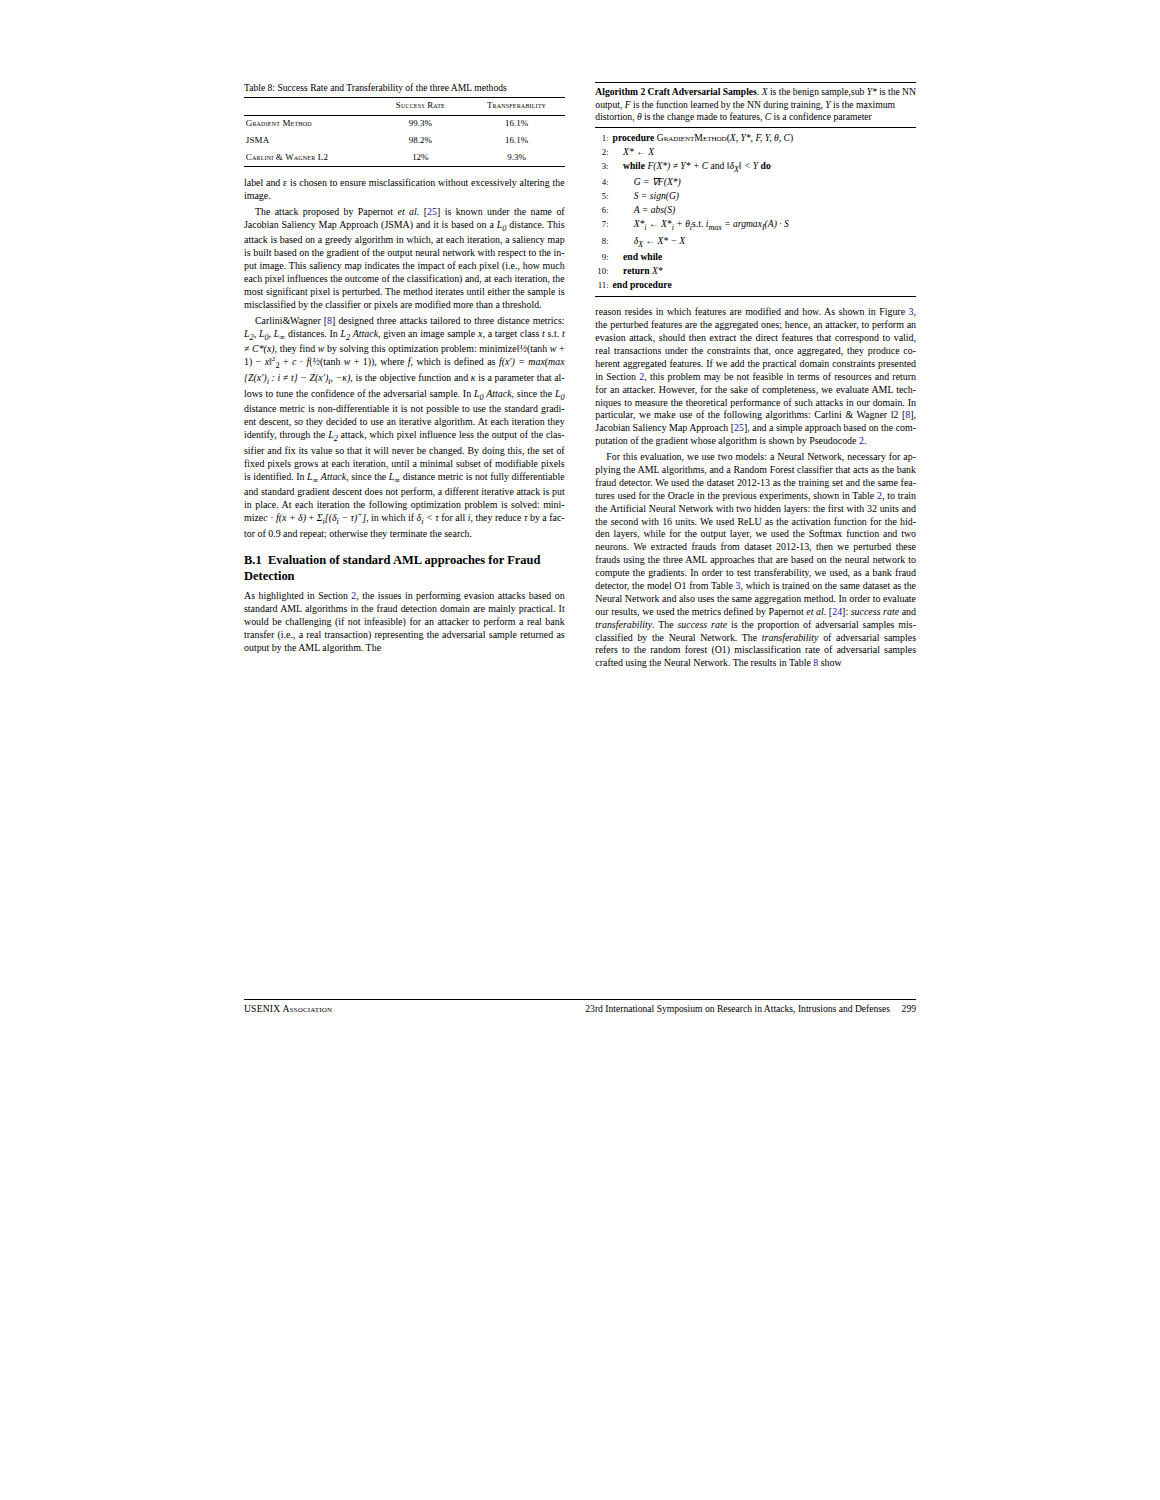Table 8: Success Rate and Transferability of the three AML methods
| | Success Rate | Transferability |
| --- | --- | --- |
| Gradient Method | 99.3% | 16.1% |
| JSMA | 98.2% | 16.1% |
| Carlini & Wagner L2 | 12% | 9.3% |
label and ε is chosen to ensure misclassification without excessively altering the image.
The attack proposed by Papernot et al. [25] is known under the name of Jacobian Saliency Map Approach (JSMA) and it is based on a L0 distance. This attack is based on a greedy algorithm in which, at each iteration, a saliency map is built based on the gradient of the output neural network with respect to the input image. This saliency map indicates the impact of each pixel (i.e., how much each pixel influences the outcome of the classification) and, at each iteration, the most significant pixel is perturbed. The method iterates until either the sample is misclassified by the classifier or pixels are modified more than a threshold.
Carlini&Wagner [8] designed three attacks tailored to three distance metrics: L2, L0, L∞ distances. In L2 Attack, given an image sample x, a target class t s.t. t ≠ C*(x), they find w by solving this optimization problem: minimize‖½(tanh w + 1) − x‖22 + c · f(½(tanh w + 1)), where f, which is defined as f(x′) = max(max {Z(x′)i : i ≠ t} − Z(x′)t, −κ), is the objective function and κ is a parameter that allows to tune the confidence of the adversarial sample. In L0 Attack, since the L0 distance metric is non-differentiable it is not possible to use the standard gradient descent, so they decided to use an iterative algorithm. At each iteration they identify, through the L2 attack, which pixel influence less the output of the classifier and fix its value so that it will never be changed. By doing this, the set of fixed pixels grows at each iteration, until a minimal subset of modifiable pixels is identified. In L∞ Attack, since the L∞ distance metric is not fully differentiable and standard gradient descent does not perform, a different iterative attack is put in place. At each iteration the following optimization problem is solved: minimizec · f(x + δ) + Σi[(δi − τ)+], in which if δi < τ for all i, they reduce τ by a factor of 0.9 and repeat; otherwise they terminate the search.
B.1 Evaluation of standard AML approaches for Fraud Detection
As highlighted in Section 2, the issues in performing evasion attacks based on standard AML algorithms in the fraud detection domain are mainly practical. It would be challenging (if not infeasible) for an attacker to perform a real bank transfer (i.e., a real transaction) representing the adversarial sample returned as output by the AML algorithm. The
Algorithm 2 Craft Adversarial Samples. X is the benign sample,sub Y* is the NN output, F is the function learned by the NN during training, Υ is the maximum distortion, θ is the change made to features, C is a confidence parameter
procedure GradientMethod(X, Y*, F, Υ, θ, C)
X* ← X
while F(X*) ≠ Y* + C and ‖δX‖ < Υ do
G = ∇F(X*)
S = sign(G)
A = abs(S)
X*i ← X*i + θis.t. imax = argmaxI(A) · S
δX ← X* − X
end while
return X*
end procedure
reason resides in which features are modified and how. As shown in Figure 3, the perturbed features are the aggregated ones; hence, an attacker, to perform an evasion attack, should then extract the direct features that correspond to valid, real transactions under the constraints that, once aggregated, they produce coherent aggregated features. If we add the practical domain constraints presented in Section 2, this problem may be not feasible in terms of resources and return for an attacker. However, for the sake of completeness, we evaluate AML techniques to measure the theoretical performance of such attacks in our domain. In particular, we make use of the following algorithms: Carlini & Wagner l2 [8], Jacobian Saliency Map Approach [25], and a simple approach based on the computation of the gradient whose algorithm is shown by Pseudocode 2.
For this evaluation, we use two models: a Neural Network, necessary for applying the AML algorithms, and a Random Forest classifier that acts as the bank fraud detector. We used the dataset 2012-13 as the training set and the same features used for the Oracle in the previous experiments, shown in Table 2, to train the Artificial Neural Network with two hidden layers: the first with 32 units and the second with 16 units. We used ReLU as the activation function for the hidden layers, while for the output layer, we used the Softmax function and two neurons. We extracted frauds from dataset 2012-13, then we perturbed these frauds using the three AML approaches that are based on the neural network to compute the gradients. In order to test transferability, we used, as a bank fraud detector, the model O1 from Table 3, which is trained on the same dataset as the Neural Network and also uses the same aggregation method. In order to evaluate our results, we used the metrics defined by Papernot et al. [24]: success rate and transferability. The success rate is the proportion of adversarial samples misclassified by the Neural Network. The transferability of adversarial samples refers to the random forest (O1) misclassification rate of adversarial samples crafted using the Neural Network. The results in Table 8 show
USENIX Association
23rd International Symposium on Research in Attacks, Intrusions and Defenses299